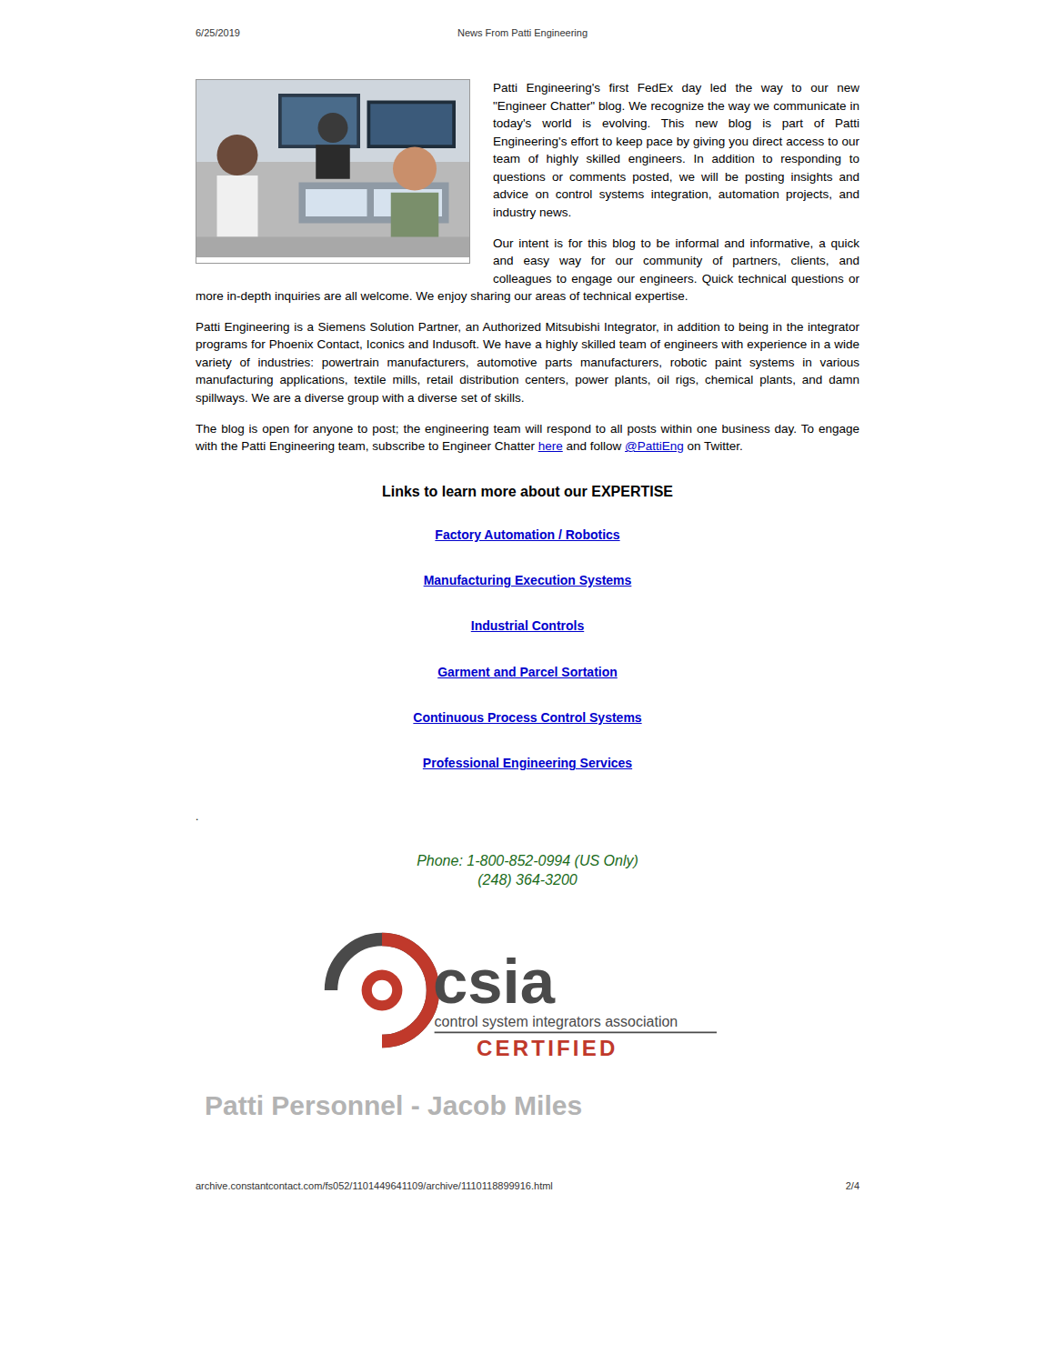6/25/2019
News From Patti Engineering
Patti Engineering's first FedEx day led the way to our new "Engineer Chatter" blog. We recognize the way we communicate in today's world is evolving. This new blog is part of Patti Engineering's effort to keep pace by giving you direct access to our team of highly skilled engineers. In addition to responding to questions or comments posted, we will be posting insights and advice on control systems integration, automation projects, and industry news.
Our intent is for this blog to be informal and informative, a quick and easy way for our community of partners, clients, and colleagues to engage our engineers. Quick technical questions or more in-depth inquiries are all welcome. We enjoy sharing our areas of technical expertise.
Patti Engineering is a Siemens Solution Partner, an Authorized Mitsubishi Integrator, in addition to being in the integrator programs for Phoenix Contact, Iconics and Indusoft. We have a highly skilled team of engineers with experience in a wide variety of industries: powertrain manufacturers, automotive parts manufacturers, robotic paint systems in various manufacturing applications, textile mills, retail distribution centers, power plants, oil rigs, chemical plants, and damn spillways. We are a diverse group with a diverse set of skills.
The blog is open for anyone to post; the engineering team will respond to all posts within one business day. To engage with the Patti Engineering team, subscribe to Engineer Chatter here and follow @PattiEng on Twitter.
Links to learn more about our EXPERTISE
Factory Automation / Robotics
Manufacturing Execution Systems
Industrial Controls
Garment and Parcel Sortation
Continuous Process Control Systems
Professional Engineering Services
.
Phone: 1-800-852-0994 (US Only)
(248) 364-3200
csia control system integrators association CERTIFIED
Patti Personnel - Jacob Miles
archive.constantcontact.com/fs052/1101449641109/archive/1110118899916.html
2/4